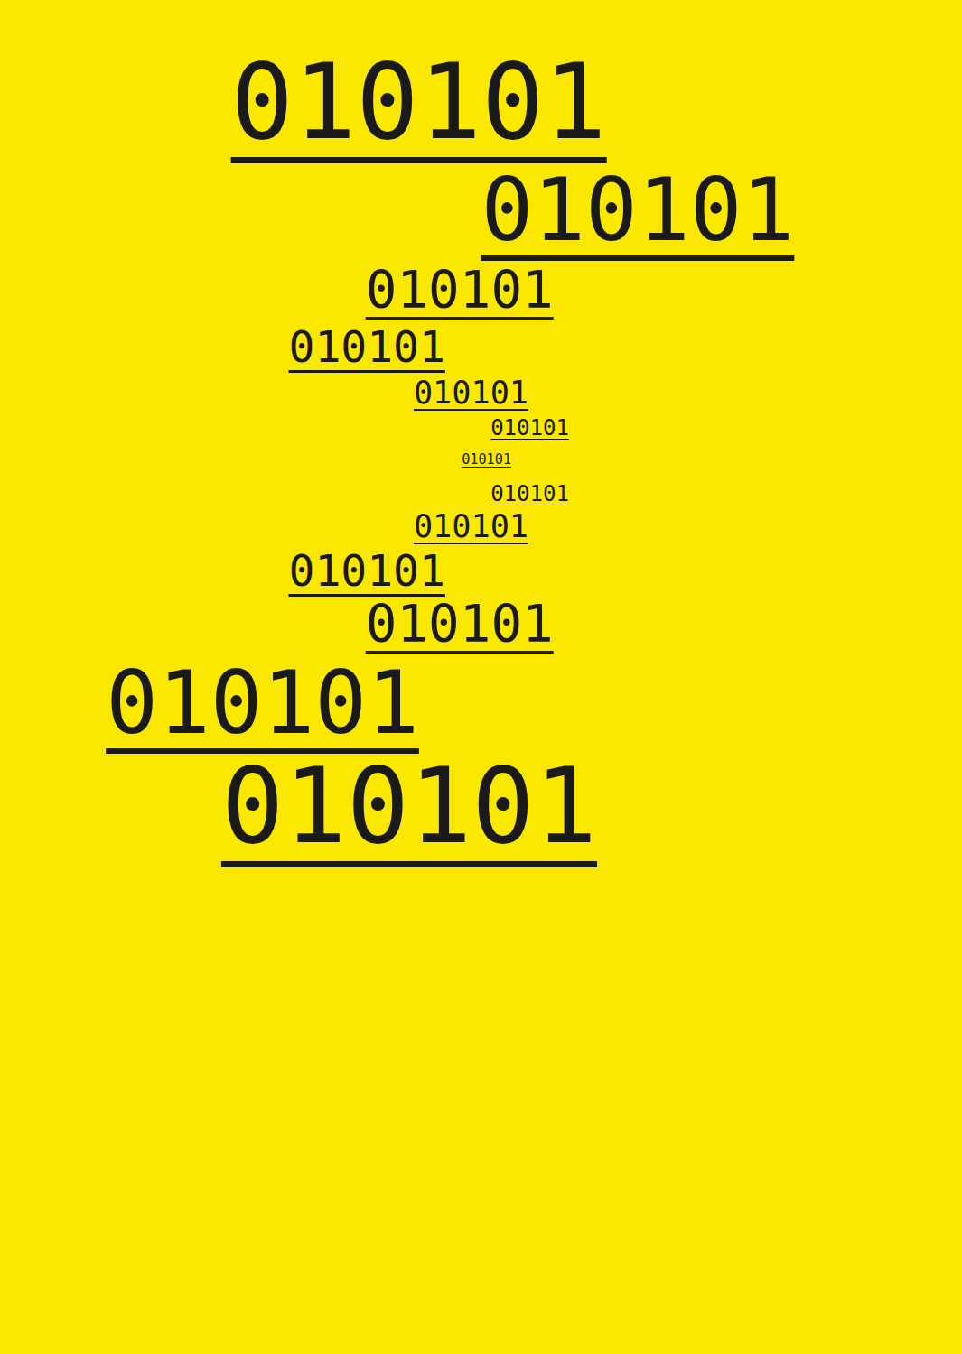010101
010101
010101
010101
010101
010101
010101
010101
010101
010101
010101
010101
010101